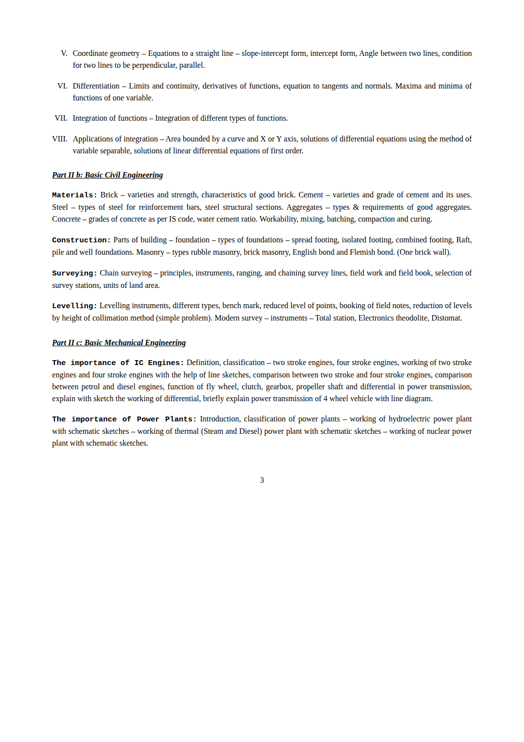Coordinate geometry – Equations to a straight line – slope-intercept form, intercept form, Angle between two lines, condition for two lines to be perpendicular, parallel.
Differentiation – Limits and continuity, derivatives of functions, equation to tangents and normals. Maxima and minima of functions of one variable.
Integration of functions – Integration of different types of functions.
Applications of integration – Area bounded by a curve and X or Y axis, solutions of differential equations using the method of variable separable, solutions of linear differential equations of first order.
Part II b: Basic Civil Engineering
Materials: Brick – varieties and strength, characteristics of good brick. Cement – varieties and grade of cement and its uses. Steel – types of steel for reinforcement bars, steel structural sections. Aggregates – types & requirements of good aggregates. Concrete – grades of concrete as per IS code, water cement ratio. Workability, mixing, batching, compaction and curing.
Construction: Parts of building – foundation – types of foundations – spread footing, isolated footing, combined footing, Raft, pile and well foundations. Masonry – types rubble masonry, brick masonry, English bond and Flemish bond. (One brick wall).
Surveying: Chain surveying – principles, instruments, ranging, and chaining survey lines, field work and field book, selection of survey stations, units of land area.
Levelling: Levelling instruments, different types, bench mark, reduced level of points, booking of field notes, reduction of levels by height of collimation method (simple problem). Modern survey – instruments – Total station, Electronics theodolite, Distomat.
Part II c: Basic Mechanical Engineering
The importance of IC Engines: Definition, classification – two stroke engines, four stroke engines, working of two stroke engines and four stroke engines with the help of line sketches, comparison between two stroke and four stroke engines, comparison between petrol and diesel engines, function of fly wheel, clutch, gearbox, propeller shaft and differential in power transmission, explain with sketch the working of differential, briefly explain power transmission of 4 wheel vehicle with line diagram.
The importance of Power Plants: Introduction, classification of power plants – working of hydroelectric power plant with schematic sketches – working of thermal (Steam and Diesel) power plant with schematic sketches – working of nuclear power plant with schematic sketches.
3